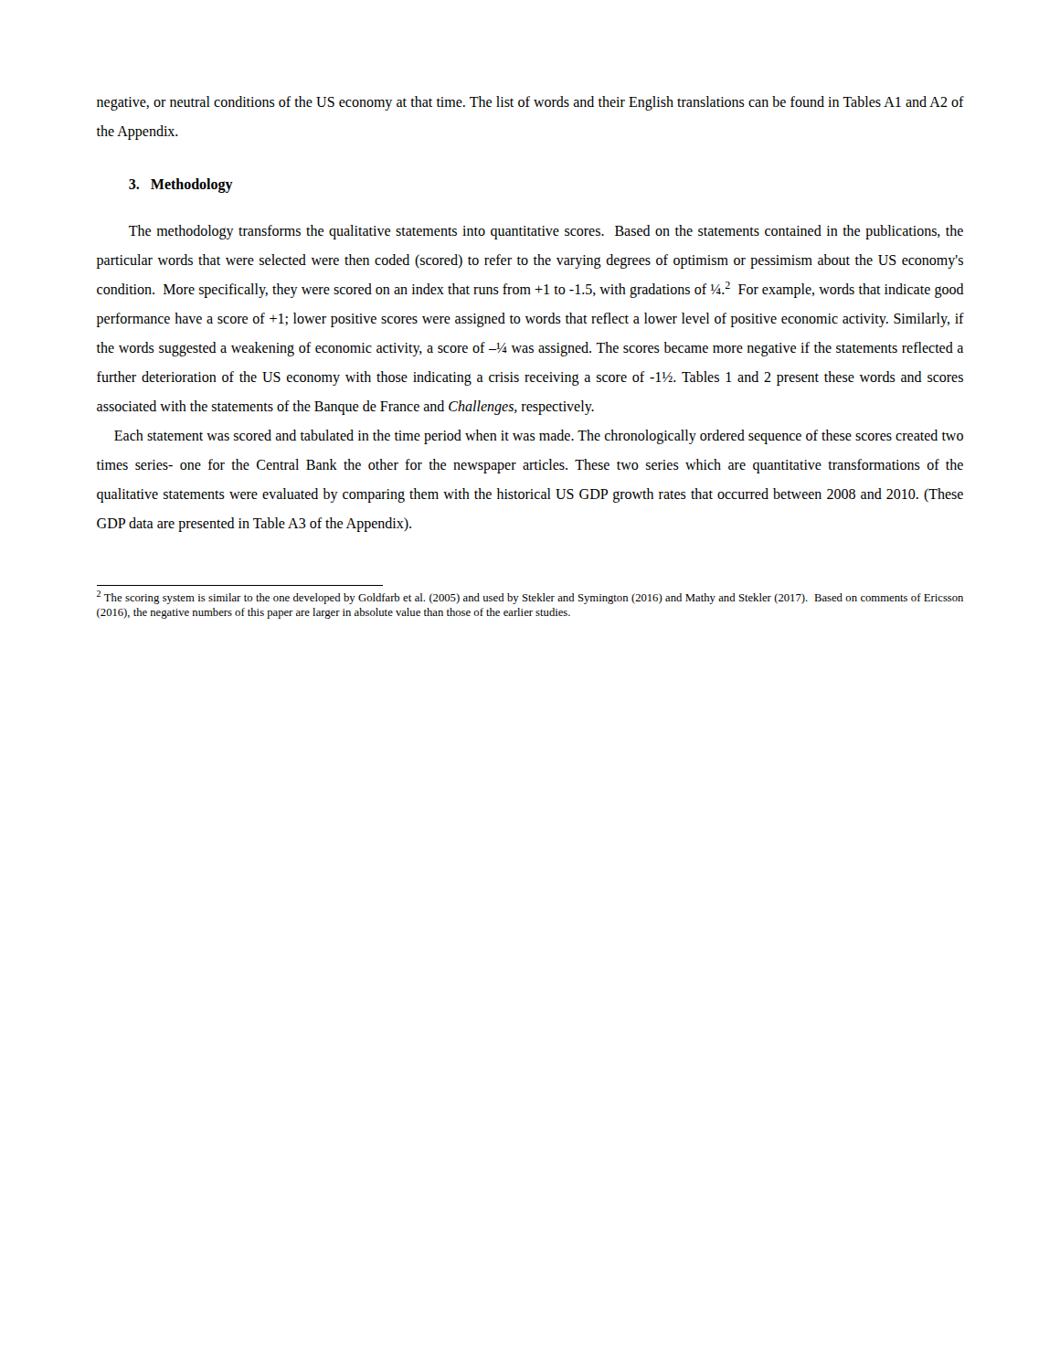negative, or neutral conditions of the US economy at that time. The list of words and their English translations can be found in Tables A1 and A2 of the Appendix.
3. Methodology
The methodology transforms the qualitative statements into quantitative scores. Based on the statements contained in the publications, the particular words that were selected were then coded (scored) to refer to the varying degrees of optimism or pessimism about the US economy's condition. More specifically, they were scored on an index that runs from +1 to -1.5, with gradations of ¼.2 For example, words that indicate good performance have a score of +1; lower positive scores were assigned to words that reflect a lower level of positive economic activity. Similarly, if the words suggested a weakening of economic activity, a score of –¼ was assigned. The scores became more negative if the statements reflected a further deterioration of the US economy with those indicating a crisis receiving a score of -1½. Tables 1 and 2 present these words and scores associated with the statements of the Banque de France and Challenges, respectively.
Each statement was scored and tabulated in the time period when it was made. The chronologically ordered sequence of these scores created two times series- one for the Central Bank the other for the newspaper articles. These two series which are quantitative transformations of the qualitative statements were evaluated by comparing them with the historical US GDP growth rates that occurred between 2008 and 2010. (These GDP data are presented in Table A3 of the Appendix).
2 The scoring system is similar to the one developed by Goldfarb et al. (2005) and used by Stekler and Symington (2016) and Mathy and Stekler (2017). Based on comments of Ericsson (2016), the negative numbers of this paper are larger in absolute value than those of the earlier studies.